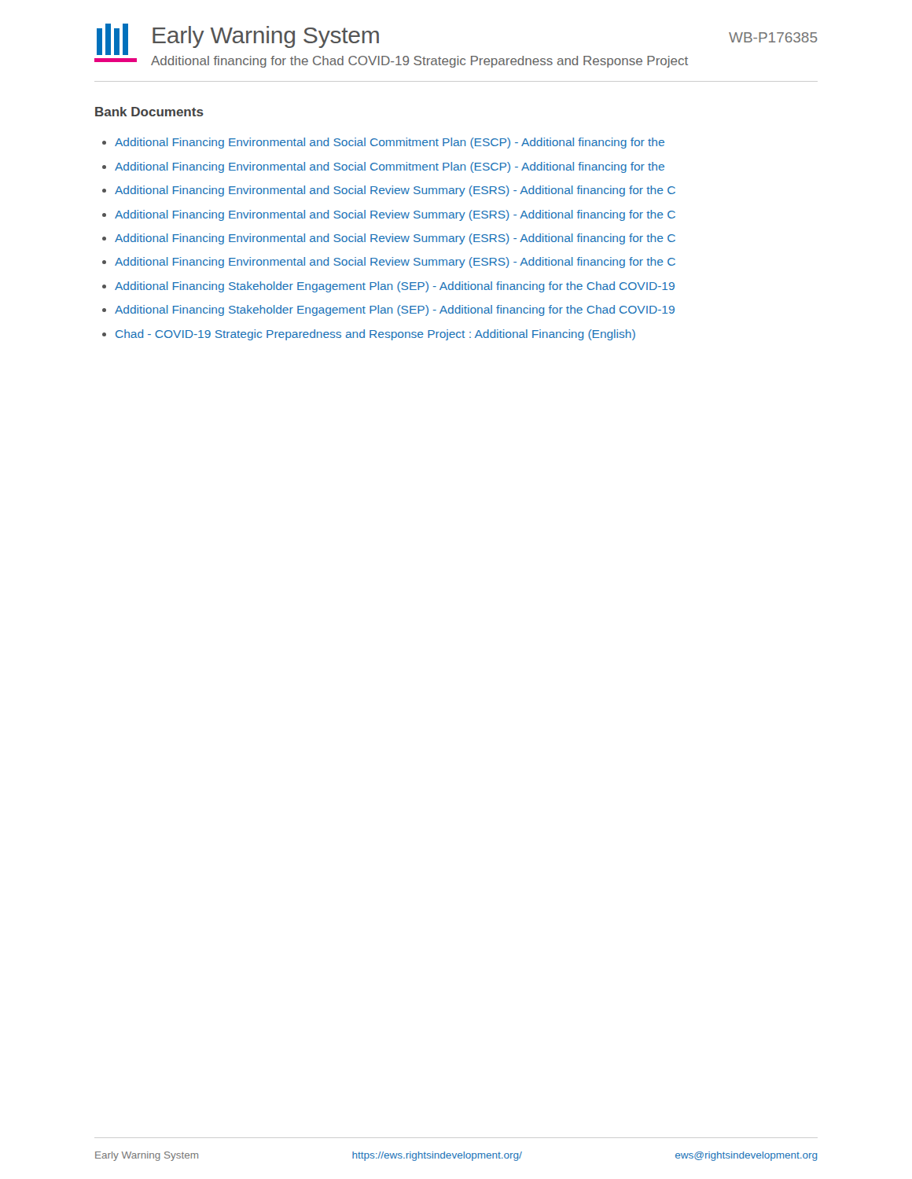Early Warning System
Additional financing for the Chad COVID-19 Strategic Preparedness and Response Project
WB-P176385
Bank Documents
Additional Financing Environmental and Social Commitment Plan (ESCP) - Additional financing for the
Additional Financing Environmental and Social Commitment Plan (ESCP) - Additional financing for the
Additional Financing Environmental and Social Review Summary (ESRS) - Additional financing for the C
Additional Financing Environmental and Social Review Summary (ESRS) - Additional financing for the C
Additional Financing Environmental and Social Review Summary (ESRS) - Additional financing for the C
Additional Financing Environmental and Social Review Summary (ESRS) - Additional financing for the C
Additional Financing Stakeholder Engagement Plan (SEP) - Additional financing for the Chad COVID-19
Additional Financing Stakeholder Engagement Plan (SEP) - Additional financing for the Chad COVID-19
Chad - COVID-19 Strategic Preparedness and Response Project : Additional Financing (English)
Early Warning System
https://ews.rightsindevelopment.org/
ews@rightsindevelopment.org